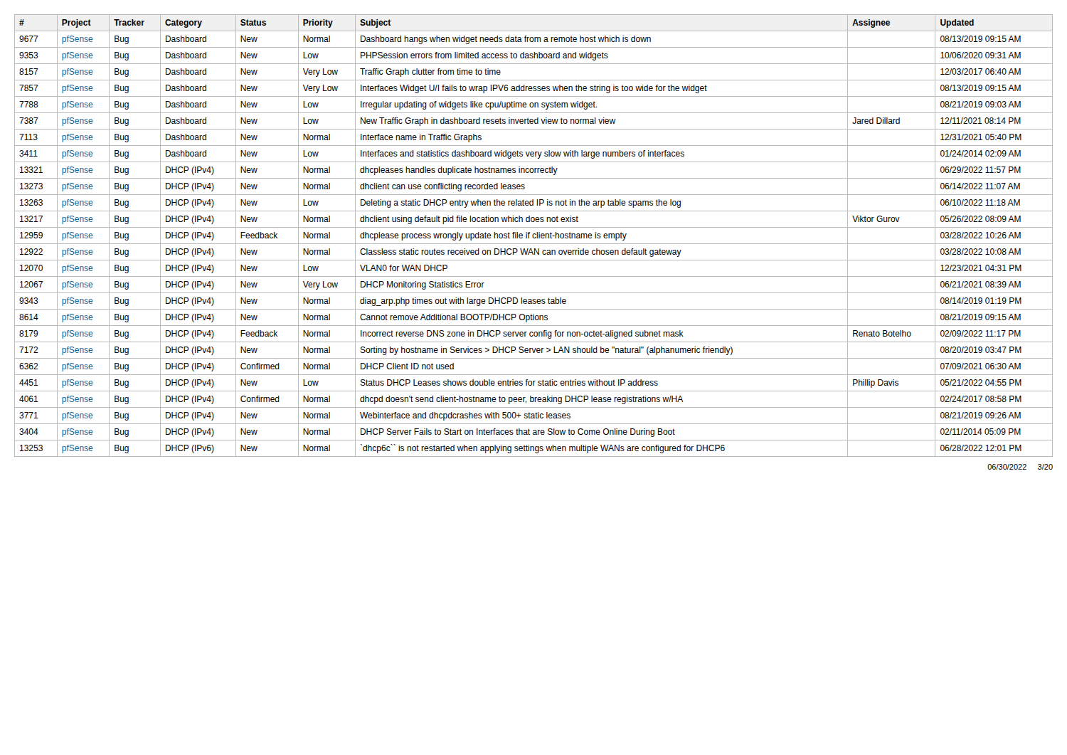| # | Project | Tracker | Category | Status | Priority | Subject | Assignee | Updated |
| --- | --- | --- | --- | --- | --- | --- | --- | --- |
| 9677 | pfSense | Bug | Dashboard | New | Normal | Dashboard hangs when widget needs data from a remote host which is down | | 08/13/2019 09:15 AM |
| 9353 | pfSense | Bug | Dashboard | New | Low | PHPSession errors from limited access to dashboard and widgets | | 10/06/2020 09:31 AM |
| 8157 | pfSense | Bug | Dashboard | New | Very Low | Traffic Graph clutter from time to time | | 12/03/2017 06:40 AM |
| 7857 | pfSense | Bug | Dashboard | New | Very Low | Interfaces Widget U/I fails to wrap IPV6 addresses when the string is too wide for the widget | | 08/13/2019 09:15 AM |
| 7788 | pfSense | Bug | Dashboard | New | Low | Irregular updating of widgets like cpu/uptime on system widget. | | 08/21/2019 09:03 AM |
| 7387 | pfSense | Bug | Dashboard | New | Low | New Traffic Graph in dashboard resets inverted view to normal view | Jared Dillard | 12/11/2021 08:14 PM |
| 7113 | pfSense | Bug | Dashboard | New | Normal | Interface name in Traffic Graphs | | 12/31/2021 05:40 PM |
| 3411 | pfSense | Bug | Dashboard | New | Low | Interfaces and statistics dashboard widgets very slow with large numbers of interfaces | | 01/24/2014 02:09 AM |
| 13321 | pfSense | Bug | DHCP (IPv4) | New | Normal | dhcpleases handles duplicate hostnames incorrectly | | 06/29/2022 11:57 PM |
| 13273 | pfSense | Bug | DHCP (IPv4) | New | Normal | dhclient can use conflicting recorded leases | | 06/14/2022 11:07 AM |
| 13263 | pfSense | Bug | DHCP (IPv4) | New | Low | Deleting a static DHCP entry when the related IP is not in the arp table spams the log | | 06/10/2022 11:18 AM |
| 13217 | pfSense | Bug | DHCP (IPv4) | New | Normal | dhclient using default pid file location which does not exist | Viktor Gurov | 05/26/2022 08:09 AM |
| 12959 | pfSense | Bug | DHCP (IPv4) | Feedback | Normal | dhcplease process wrongly update host file if client-hostname is empty | | 03/28/2022 10:26 AM |
| 12922 | pfSense | Bug | DHCP (IPv4) | New | Normal | Classless static routes received on DHCP WAN can override chosen default gateway | | 03/28/2022 10:08 AM |
| 12070 | pfSense | Bug | DHCP (IPv4) | New | Low | VLAN0 for WAN DHCP | | 12/23/2021 04:31 PM |
| 12067 | pfSense | Bug | DHCP (IPv4) | New | Very Low | DHCP Monitoring Statistics Error | | 06/21/2021 08:39 AM |
| 9343 | pfSense | Bug | DHCP (IPv4) | New | Normal | diag_arp.php times out with large DHCPD leases table | | 08/14/2019 01:19 PM |
| 8614 | pfSense | Bug | DHCP (IPv4) | New | Normal | Cannot remove Additional BOOTP/DHCP Options | | 08/21/2019 09:15 AM |
| 8179 | pfSense | Bug | DHCP (IPv4) | Feedback | Normal | Incorrect reverse DNS zone in DHCP server config for non-octet-aligned subnet mask | Renato Botelho | 02/09/2022 11:17 PM |
| 7172 | pfSense | Bug | DHCP (IPv4) | New | Normal | Sorting by hostname in Services > DHCP Server > LAN should be "natural" (alphanumeric friendly) | | 08/20/2019 03:47 PM |
| 6362 | pfSense | Bug | DHCP (IPv4) | Confirmed | Normal | DHCP Client ID not used | | 07/09/2021 06:30 AM |
| 4451 | pfSense | Bug | DHCP (IPv4) | New | Low | Status DHCP Leases shows double entries for static entries without IP address | Phillip Davis | 05/21/2022 04:55 PM |
| 4061 | pfSense | Bug | DHCP (IPv4) | Confirmed | Normal | dhcpd doesn't send client-hostname to peer, breaking DHCP lease registrations w/HA | | 02/24/2017 08:58 PM |
| 3771 | pfSense | Bug | DHCP (IPv4) | New | Normal | Webinterface and dhcpdcrashes with 500+ static leases | | 08/21/2019 09:26 AM |
| 3404 | pfSense | Bug | DHCP (IPv4) | New | Normal | DHCP Server Fails to Start on Interfaces that are Slow to Come Online During Boot | | 02/11/2014 05:09 PM |
| 13253 | pfSense | Bug | DHCP (IPv6) | New | Normal | `dhcp6c`` is not restarted when applying settings when multiple WANs are configured for DHCP6 | | 06/28/2022 12:01 PM |
06/30/2022 3/20